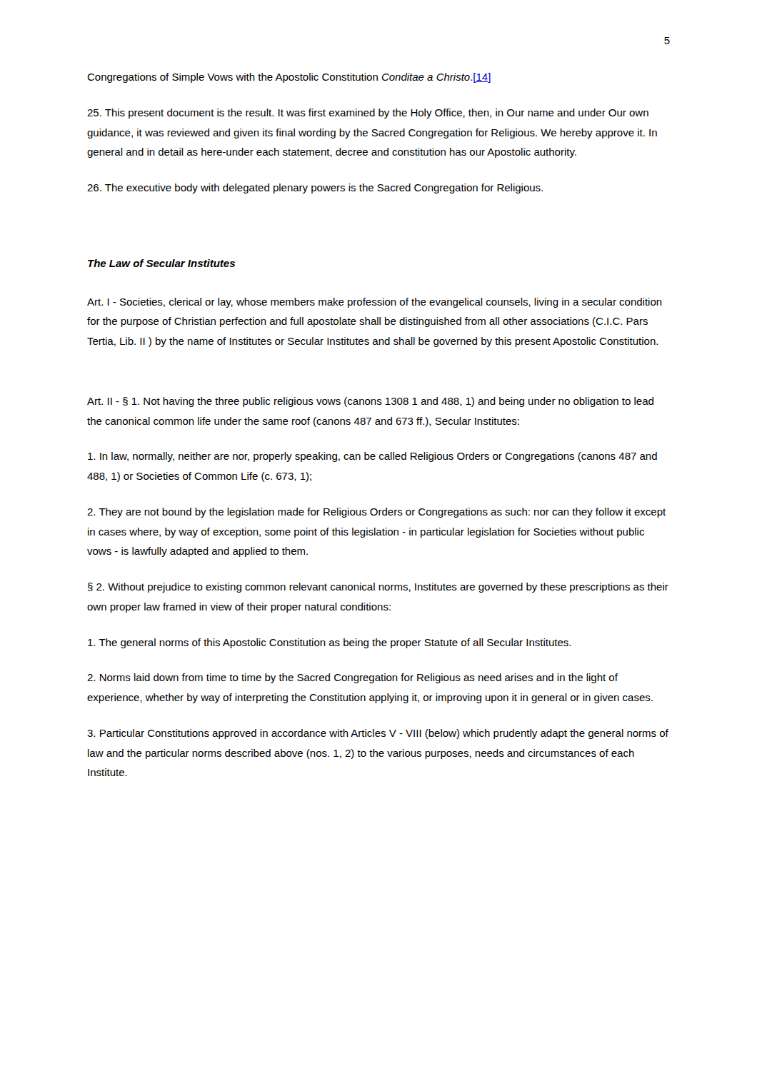5
Congregations of Simple Vows with the Apostolic Constitution Conditae a Christo.[14]
25. This present document is the result. It was first examined by the Holy Office, then, in Our name and under Our own guidance, it was reviewed and given its final wording by the Sacred Congregation for Religious. We hereby approve it. In general and in detail as here-under each statement, decree and constitution has our Apostolic authority.
26. The executive body with delegated plenary powers is the Sacred Congregation for Religious.
The Law of Secular Institutes
Art. I - Societies, clerical or lay, whose members make profession of the evangelical counsels, living in a secular condition for the purpose of Christian perfection and full apostolate shall be distinguished from all other associations (C.I.C. Pars Tertia, Lib. II ) by the name of Institutes or Secular Institutes and shall be governed by this present Apostolic Constitution.
Art. II - § 1. Not having the three public religious vows (canons 1308 1 and 488, 1) and being under no obligation to lead the canonical common life under the same roof (canons 487 and 673 ff.), Secular Institutes:
1. In law, normally, neither are nor, properly speaking, can be called Religious Orders or Congregations (canons 487 and 488, 1) or Societies of Common Life (c. 673, 1);
2. They are not bound by the legislation made for Religious Orders or Congregations as such: nor can they follow it except in cases where, by way of exception, some point of this legislation - in particular legislation for Societies without public vows - is lawfully adapted and applied to them.
§ 2. Without prejudice to existing common relevant canonical norms, Institutes are governed by these prescriptions as their own proper law framed in view of their proper natural conditions:
1. The general norms of this Apostolic Constitution as being the proper Statute of all Secular Institutes.
2. Norms laid down from time to time by the Sacred Congregation for Religious as need arises and in the light of experience, whether by way of interpreting the Constitution applying it, or improving upon it in general or in given cases.
3. Particular Constitutions approved in accordance with Articles V - VIII (below) which prudently adapt the general norms of law and the particular norms described above (nos. 1, 2) to the various purposes, needs and circumstances of each Institute.